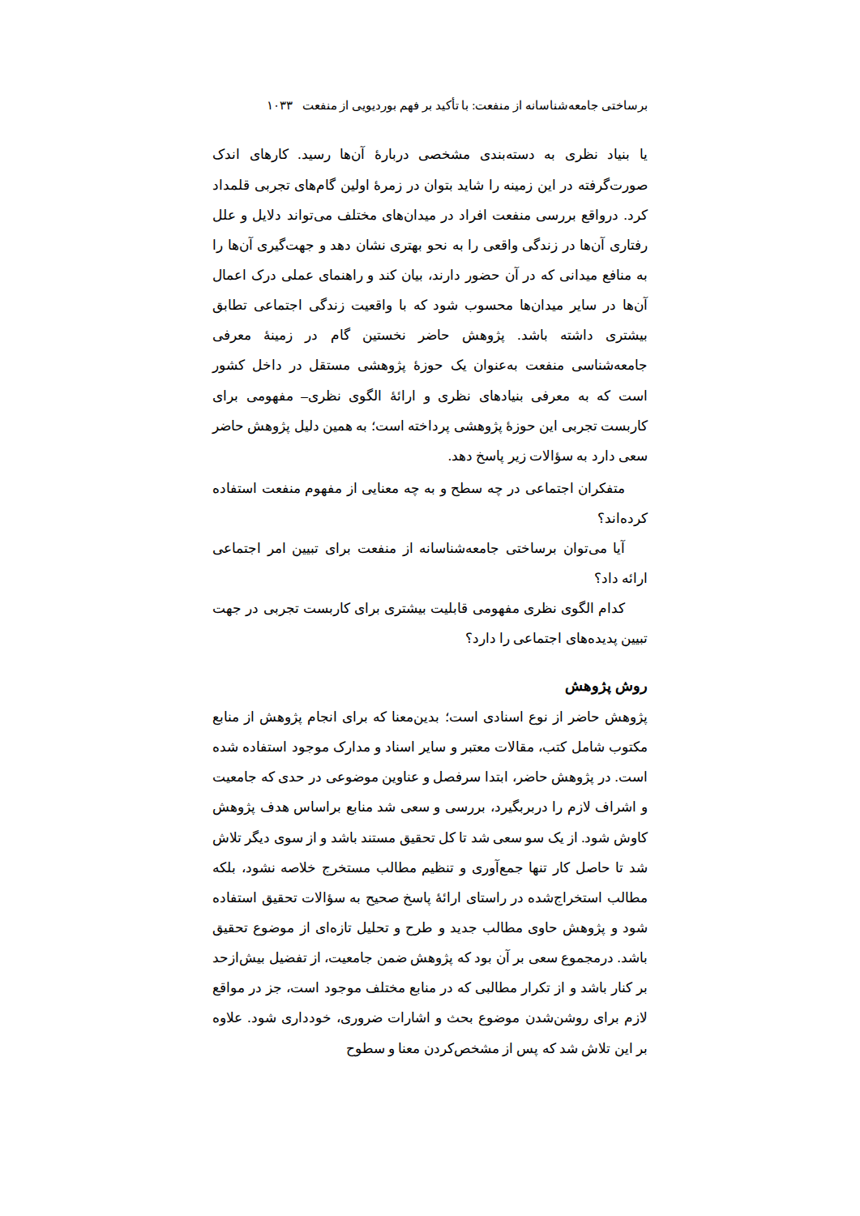برساختی جامعه‌شناسانه از منفعت: با تأکید بر فهم بوردیویی از منفعت ۱۰۳۳
یا بنیاد نظری به دسته‌بندی مشخصی دربارهٔ آن‌ها رسید. کارهای اندک صورت‌گرفته در این زمینه را شاید بتوان در زمرهٔ اولین گام‌های تجربی قلمداد کرد. درواقع بررسی منفعت افراد در میدان‌های مختلف می‌تواند دلایل و علل رفتاری آن‌ها در زندگی واقعی را به نحو بهتری نشان دهد و جهت‌گیری آن‌ها را به منافع میدانی که در آن حضور دارند، بیان کند و راهنمای عملی درک اعمال آن‌ها در سایر میدان‌ها محسوب شود که با واقعیت زندگی اجتماعی تطابق بیشتری داشته باشد. پژوهش حاضر نخستین گام در زمینهٔ معرفی جامعه‌شناسی منفعت به‌عنوان یک حوزهٔ پژوهشی مستقل در داخل کشور است که به معرفی بنیادهای نظری و ارائهٔ الگوی نظری– مفهومی برای کاربست تجربی این حوزهٔ پژوهشی پرداخته است؛ به همین دلیل پژوهش حاضر سعی دارد به سؤالات زیر پاسخ دهد.
متفکران اجتماعی در چه سطح و به چه معنایی از مفهوم منفعت استفاده کرده‌اند؟
آیا می‌توان برساختی جامعه‌شناسانه از منفعت برای تبیین امر اجتماعی ارائه داد؟
کدام الگوی نظری مفهومی قابلیت بیشتری برای کاربست تجربی در جهت تبیین پدیده‌های اجتماعی را دارد؟
روش پژوهش
پژوهش حاضر از نوع اسنادی است؛ بدین‌معنا که برای انجام پژوهش از منابع مکتوب شامل کتب، مقالات معتبر و سایر اسناد و مدارک موجود استفاده شده است. در پژوهش حاضر، ابتدا سرفصل و عناوین موضوعی در حدی که جامعیت و اشراف لازم را دربربگیرد، بررسی و سعی شد منابع براساس هدف پژوهش کاوش شود. از یک سو سعی شد تا کل تحقیق مستند باشد و از سوی دیگر تلاش شد تا حاصل کار تنها جمع‌آوری و تنظیم مطالب مستخرج خلاصه نشود، بلکه مطالب استخراج‌شده در راستای ارائهٔ پاسخ صحیح به سؤالات تحقیق استفاده شود و پژوهش حاوی مطالب جدید و طرح و تحلیل تازه‌ای از موضوع تحقیق باشد. درمجموع سعی بر آن بود که پژوهش ضمن جامعیت، از تفضیل بیش‌ازحد بر کنار باشد و از تکرار مطالبی که در منابع مختلف موجود است، جز در مواقع لازم برای روشن‌شدن موضوع بحث و اشارات ضروری، خودداری شود. علاوه بر این تلاش شد که پس از مشخص‌کردن معنا و سطوح